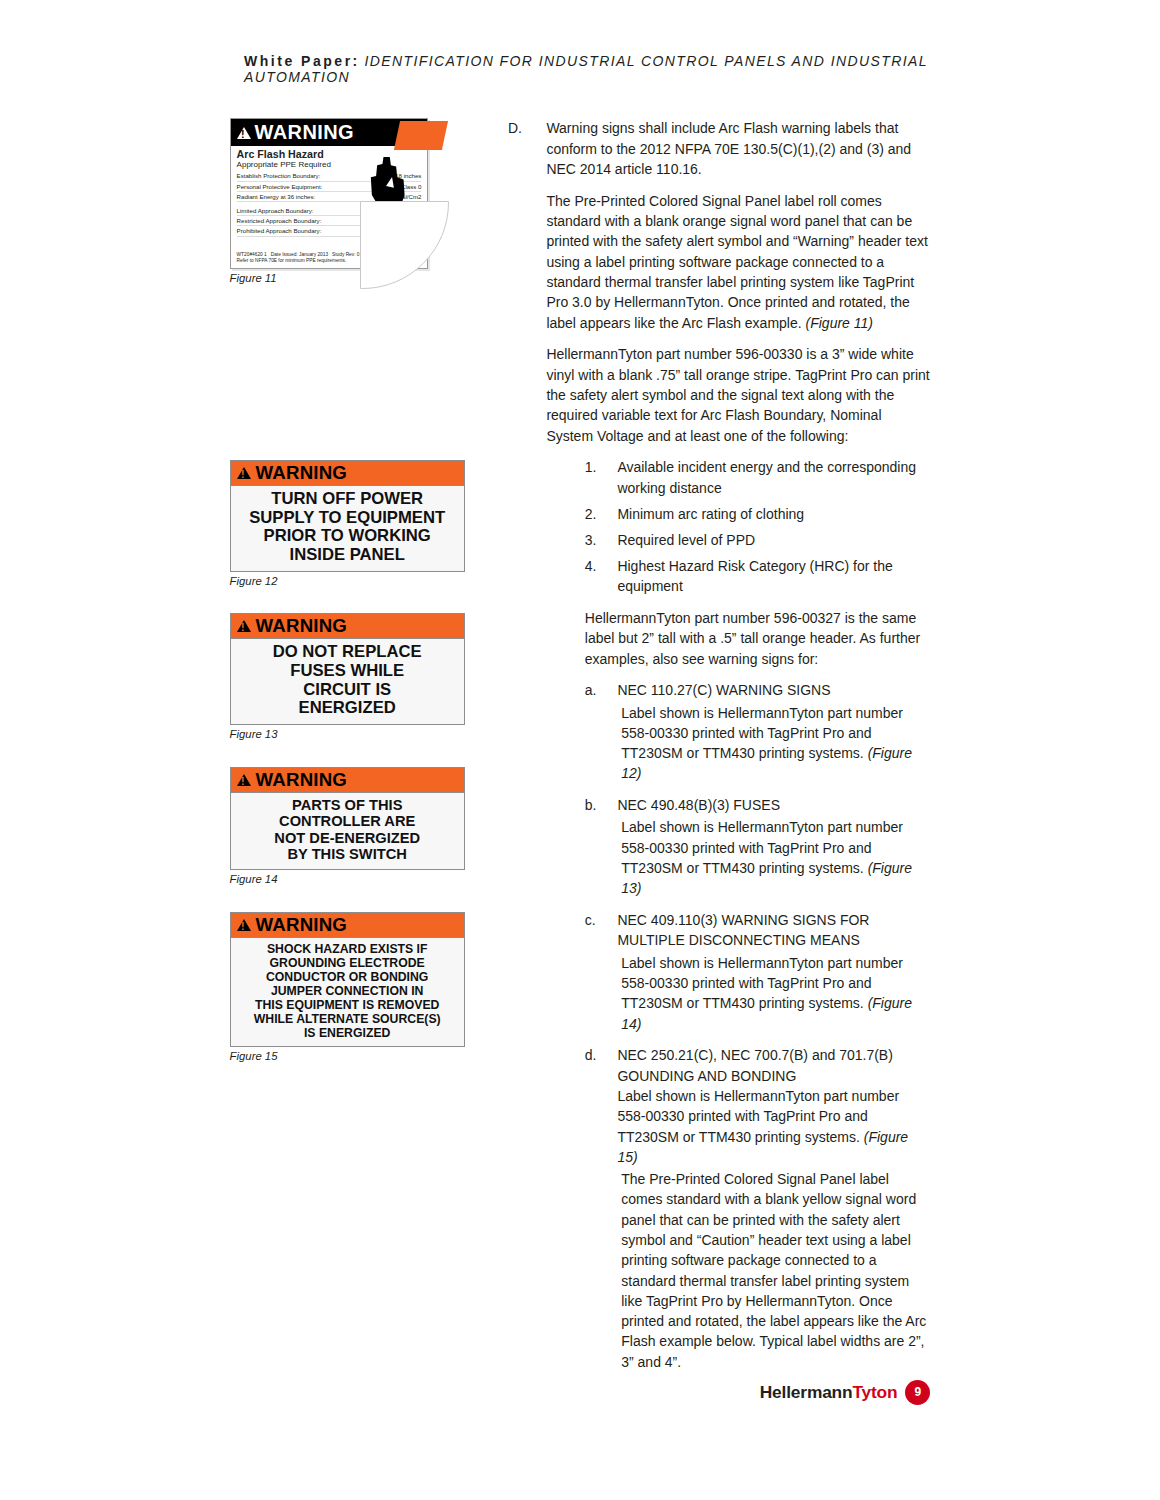White Paper: IDENTIFICATION FOR INDUSTRIAL CONTROL PANELS AND INDUSTRIAL AUTOMATION
WARNING
Arc Flash Hazard
Appropriate PPE Required
Establish Protection Boundary: 18 inches
Personal Protective Equipment: Class 0
Radiant Energy at 36 inches: 1.08 Cal/Cm2
Limited Approach Boundary: 60 inches
Restricted Approach Boundary: 32 inches
Prohibited Approach Boundary: 12 inches
WT20#4620 1 Date Issued: January 2013 Study Rev: 0
Refer to NFPA 70E for minimum PPE requirements.
Figure 11
WARNING
TURN OFF POWER
SUPPLY TO EQUIPMENT
PRIOR TO WORKING
INSIDE PANEL
Figure 12
WARNING
DO NOT REPLACE
FUSES WHILE
CIRCUIT IS
ENERGIZED
Figure 13
WARNING
PARTS OF THIS
CONTROLLER ARE
NOT DE-ENERGIZED
BY THIS SWITCH
Figure 14
WARNING
SHOCK HAZARD EXISTS IF
GROUNDING ELECTRODE
CONDUCTOR OR BONDING
JUMPER CONNECTION IN
THIS EQUIPMENT IS REMOVED
WHILE ALTERNATE SOURCE(S)
IS ENERGIZED
Figure 15
D.
Warning signs shall include Arc Flash warning labels that conform to the 2012 NFPA 70E 130.5(C)(1),(2) and (3) and NEC 2014 article 110.16.
The Pre-Printed Colored Signal Panel label roll comes standard with a blank orange signal word panel that can be printed with the safety alert symbol and “Warning” header text using a label printing software package connected to a standard thermal transfer label printing system like TagPrint Pro 3.0 by HellermannTyton. Once printed and rotated, the label appears like the Arc Flash example. (Figure 11)
HellermannTyton part number 596-00330 is a 3” wide white vinyl with a blank .75” tall orange stripe. TagPrint Pro can print the safety alert symbol and the signal text along with the required variable text for Arc Flash Boundary, Nominal System Voltage and at least one of the following:
1. Available incident energy and the corresponding working distance
2. Minimum arc rating of clothing
3. Required level of PPD
4. Highest Hazard Risk Category (HRC) for the equipment
HellermannTyton part number 596-00327 is the same label but 2” tall with a .5” tall orange header. As further examples, also see warning signs for:
a. NEC 110.27(C) WARNING SIGNS
Label shown is HellermannTyton part number 558-00330 printed with TagPrint Pro and TT230SM or TTM430 printing systems. (Figure 12)
b. NEC 490.48(B)(3) FUSES
Label shown is HellermannTyton part number 558-00330 printed with TagPrint Pro and TT230SM or TTM430 printing systems. (Figure 13)
c. NEC 409.110(3) WARNING SIGNS FOR MULTIPLE DISCONNECTING MEANS
Label shown is HellermannTyton part number 558-00330 printed with TagPrint Pro and TT230SM or TTM430 printing systems. (Figure 14)
d. NEC 250.21(C), NEC 700.7(B) and 701.7(B) GOUNDING AND BONDING
Label shown is HellermannTyton part number 558-00330 printed with TagPrint Pro and TT230SM or TTM430 printing systems. (Figure 15)
The Pre-Printed Colored Signal Panel label comes standard with a blank yellow signal word panel that can be printed with the safety alert symbol and “Caution” header text using a label printing software package connected to a standard thermal transfer label printing system like TagPrint Pro by HellermannTyton. Once printed and rotated, the label appears like the Arc Flash example below. Typical label widths are 2”, 3” and 4”.
HellermannTyton 9